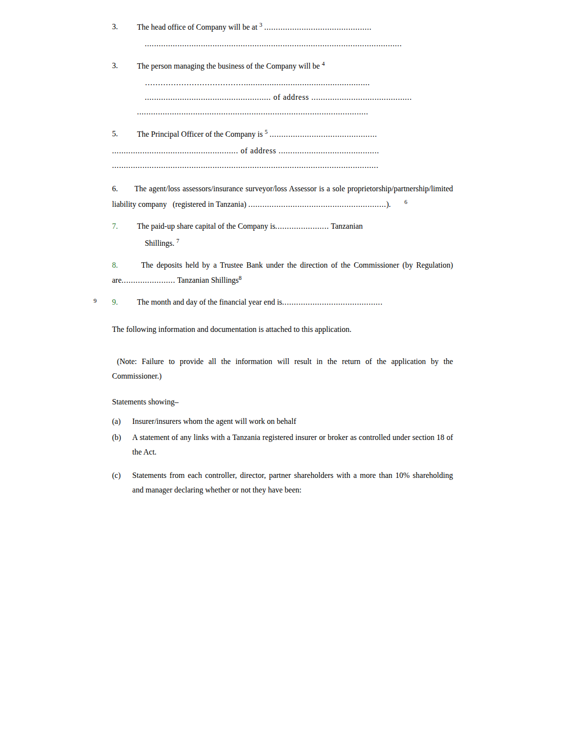3.
The head office of Company will be at 3 ..............................................
..............................................................................................................
3.
The person managing the business of the Company will be 4
………………………………….....................................................
...................................................... of address ...........................................
...................................................................................................
5.
The Principal Officer of the Company is 5 ..............................................
...................................................... of address ...........................................
..................................................................................................................
6. The agent/loss assessors/insurance surveyor/loss Assessor is a sole proprietorship/partnership/limited liability company (registered in Tanzania) ...........................................................). 6
7.
The paid-up share capital of the Company is....................... Tanzanian
Shillings. 7
8. The deposits held by a Trustee Bank under the direction of the Commissioner (by Regulation) are....................... Tanzanian Shillings8
9
9.
The month and day of the financial year end is...........................................
The following information and documentation is attached to this application.
(Note: Failure to provide all the information will result in the return of the application by the Commissioner.)
Statements showing–
(a) Insurer/insurers whom the agent will work on behalf
(b) A statement of any links with a Tanzania registered insurer or broker as controlled under section 18 of the Act.
(c) Statements from each controller, director, partner shareholders with a more than 10% shareholding and manager declaring whether or not they have been: